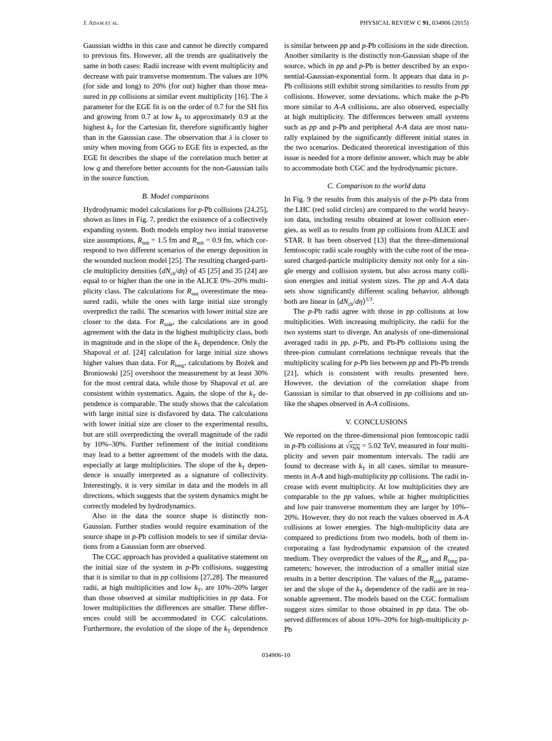J. Adam et al.
PHYSICAL REVIEW C 91, 034906 (2015)
Gaussian widths in this case and cannot be directly compared to previous fits. However, all the trends are qualitatively the same in both cases: Radii increase with event multiplicity and decrease with pair transverse momentum. The values are 10% (for side and long) to 20% (for out) higher than those measured in pp collisions at similar event multiplicity [16]. The λ parameter for the EGE fit is on the order of 0.7 for the SH fits and growing from 0.7 at low kT to approximately 0.9 at the highest kT for the Cartesian fit, therefore significantly higher than in the Gaussian case. The observation that λ is closer to unity when moving from GGG to EGE fits is expected, as the EGE fit describes the shape of the correlation much better at low q and therefore better accounts for the non-Gaussian tails in the source function.
B. Model comparisons
Hydrodynamic model calculations for p-Pb collisions [24,25], shown as lines in Fig. 7, predict the existence of a collectively expanding system. Both models employ two initial transverse size assumptions, Rinit = 1.5 fm and Rinit = 0.9 fm, which correspond to two different scenarios of the energy deposition in the wounded nucleon model [25]. The resulting charged-particle multiplicity densities ⟨dNch/dη⟩ of 45 [25] and 35 [24] are equal to or higher than the one in the ALICE 0%–20% multiplicity class. The calculations for Rout overestimate the measured radii, while the ones with large initial size strongly overpredict the radii. The scenarios with lower initial size are closer to the data. For Rside, the calculations are in good agreement with the data in the highest multiplicity class, both in magnitude and in the slope of the kT dependence. Only the Shapoval et al. [24] calculation for large initial size shows higher values than data. For Rlong, calculations by Bożek and Broniowski [25] overshoot the measurement by at least 30% for the most central data, while those by Shapoval et al. are consistent within systematics. Again, the slope of the kT dependence is comparable. The study shows that the calculation with large initial size is disfavored by data. The calculations with lower initial size are closer to the experimental results, but are still overpredicting the overall magnitude of the radii by 10%–30%. Further refinement of the initial conditions may lead to a better agreement of the models with the data, especially at large multiplicities. The slope of the kT dependence is usually interpreted as a signature of collectivity. Interestingly, it is very similar in data and the models in all directions, which suggests that the system dynamics might be correctly modeled by hydrodynamics.
Also in the data the source shape is distinctly non-Gaussian. Further studies would require examination of the source shape in p-Pb collision models to see if similar deviations from a Gaussian form are observed.
The CGC approach has provided a qualitative statement on the initial size of the system in p-Pb collisions, suggesting that it is similar to that in pp collisions [27,28]. The measured radii, at high multiplicities and low kT, are 10%–20% larger than those observed at similar multiplicities in pp data. For lower multiplicities the differences are smaller. These differences could still be accommodated in CGC calculations. Furthermore, the evolution of the slope of the kT dependence is similar between pp and p-Pb collisions in the side direction. Another similarity is the distinctly non-Gaussian shape of the source, which in pp and p-Pb is better described by an exponential-Gaussian-exponential form. It appears that data in p-Pb collisions still exhibit strong similarities to results from pp collisions. However, some deviations, which make the p-Pb more similar to A-A collisions, are also observed, especially at high multiplicity. The differences between small systems such as pp and p-Pb and peripheral A-A data are most naturally explained by the significantly different initial states in the two scenarios. Dedicated theoretical investigation of this issue is needed for a more definite answer, which may be able to accommodate both CGC and the hydrodynamic picture.
C. Comparison to the world data
In Fig. 9 the results from this analysis of the p-Pb data from the LHC (red solid circles) are compared to the world heavy-ion data, including results obtained at lower collision energies, as well as to results from pp collisions from ALICE and STAR. It has been observed [13] that the three-dimensional femtoscopic radii scale roughly with the cube root of the measured charged-particle multiplicity density not only for a single energy and collision system, but also across many collision energies and initial system sizes. The pp and A-A data sets show significantly different scaling behavior, although both are linear in ⟨dNch/dη⟩1/3.
The p-Pb radii agree with those in pp collisions at low multiplicities. With increasing multiplicity, the radii for the two systems start to diverge. An analysis of one-dimensional averaged radii in pp, p-Pb, and Pb-Pb collisions using the three-pion cumulant correlations technique reveals that the multiplicity scaling for p-Pb lies between pp and Pb-Pb trends [21], which is consistent with results presented here. However, the deviation of the correlation shape from Gaussian is similar to that observed in pp collisions and unlike the shapes observed in A-A collisions.
V. CONCLUSIONS
We reported on the three-dimensional pion femtoscopic radii in p-Pb collisions at √sNN = 5.02 TeV, measured in four multiplicity and seven pair momentum intervals. The radii are found to decrease with kT in all cases, similar to measurements in A-A and high-multiplicity pp collisions. The radii increase with event multiplicity. At low multiplicities they are comparable to the pp values, while at higher multiplicities and low pair transverse momentum they are larger by 10%–20%. However, they do not reach the values observed in A-A collisions at lower energies. The high-multiplicity data are compared to predictions from two models, both of them incorporating a fast hydrodynamic expansion of the created medium. They overpredict the values of the Rout and Rlong parameters; however, the introduction of a smaller initial size results in a better description. The values of the Rside parameter and the slope of the kT dependence of the radii are in reasonable agreement. The models based on the CGC formalism suggest sizes similar to those obtained in pp data. The observed differences of about 10%–20% for high-multiplicity p-Pb
034906-10